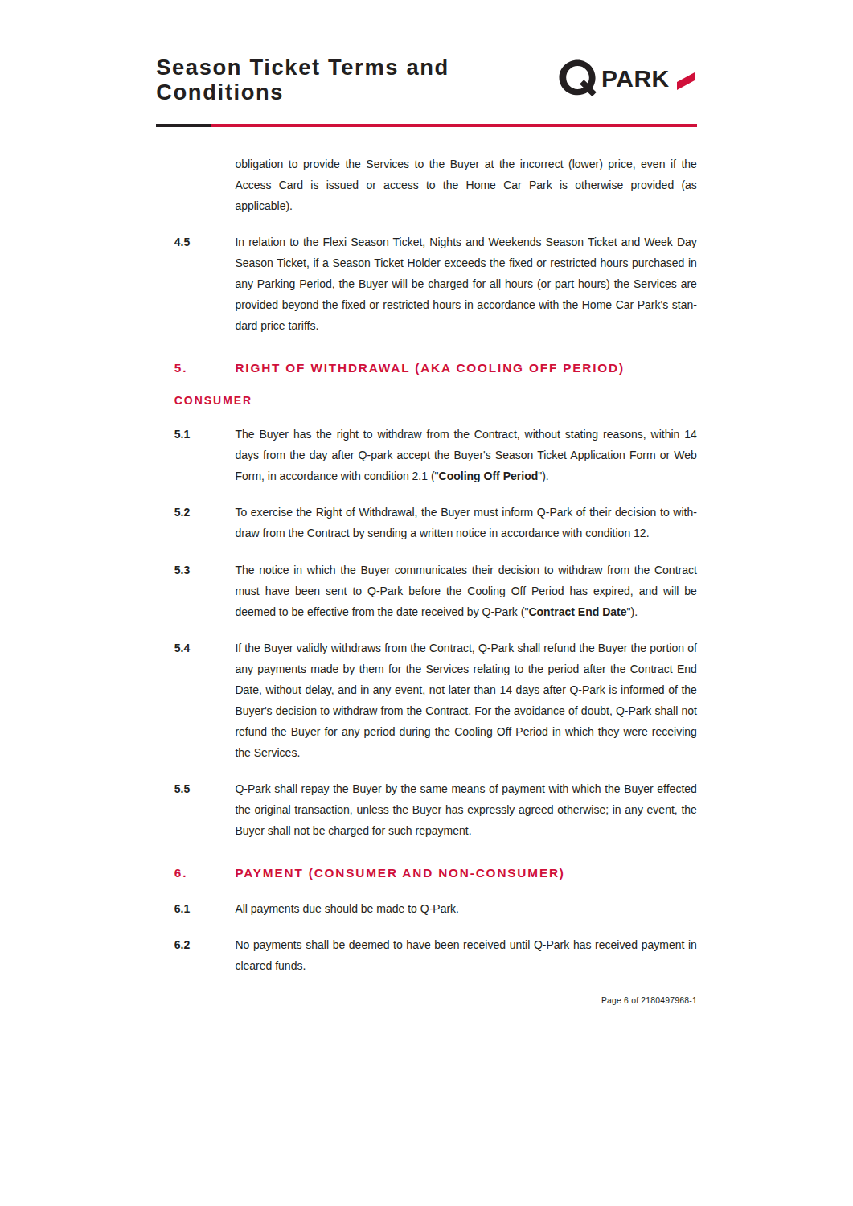Season Ticket Terms and Conditions
PARK
obligation to provide the Services to the Buyer at the incorrect (lower) price, even if the Access Card is issued or access to the Home Car Park is otherwise provided (as applicable).
4.5
In relation to the Flexi Season Ticket, Nights and Weekends Season Ticket and Week Day Season Ticket, if a Season Ticket Holder exceeds the fixed or restricted hours purchased in any Parking Period, the Buyer will be charged for all hours (or part hours) the Services are provided beyond the fixed or restricted hours in accordance with the Home Car Park's standard price tariffs.
5. Right of Withdrawal (aka Cooling Off Period)
Consumer
5.1
The Buyer has the right to withdraw from the Contract, without stating reasons, within 14 days from the day after Q-park accept the Buyer's Season Ticket Application Form or Web Form, in accordance with condition 2.1 ("Cooling Off Period").
5.2
To exercise the Right of Withdrawal, the Buyer must inform Q-Park of their decision to withdraw from the Contract by sending a written notice in accordance with condition 12.
5.3
The notice in which the Buyer communicates their decision to withdraw from the Contract must have been sent to Q-Park before the Cooling Off Period has expired, and will be deemed to be effective from the date received by Q-Park ("Contract End Date").
5.4
If the Buyer validly withdraws from the Contract, Q-Park shall refund the Buyer the portion of any payments made by them for the Services relating to the period after the Contract End Date, without delay, and in any event, not later than 14 days after Q-Park is informed of the Buyer's decision to withdraw from the Contract. For the avoidance of doubt, Q-Park shall not refund the Buyer for any period during the Cooling Off Period in which they were receiving the Services.
5.5
Q-Park shall repay the Buyer by the same means of payment with which the Buyer effected the original transaction, unless the Buyer has expressly agreed otherwise; in any event, the Buyer shall not be charged for such repayment.
6. Payment (Consumer and Non-Consumer)
6.1
All payments due should be made to Q-Park.
6.2
No payments shall be deemed to have been received until Q-Park has received payment in cleared funds.
Page 6 of 2180497968-1